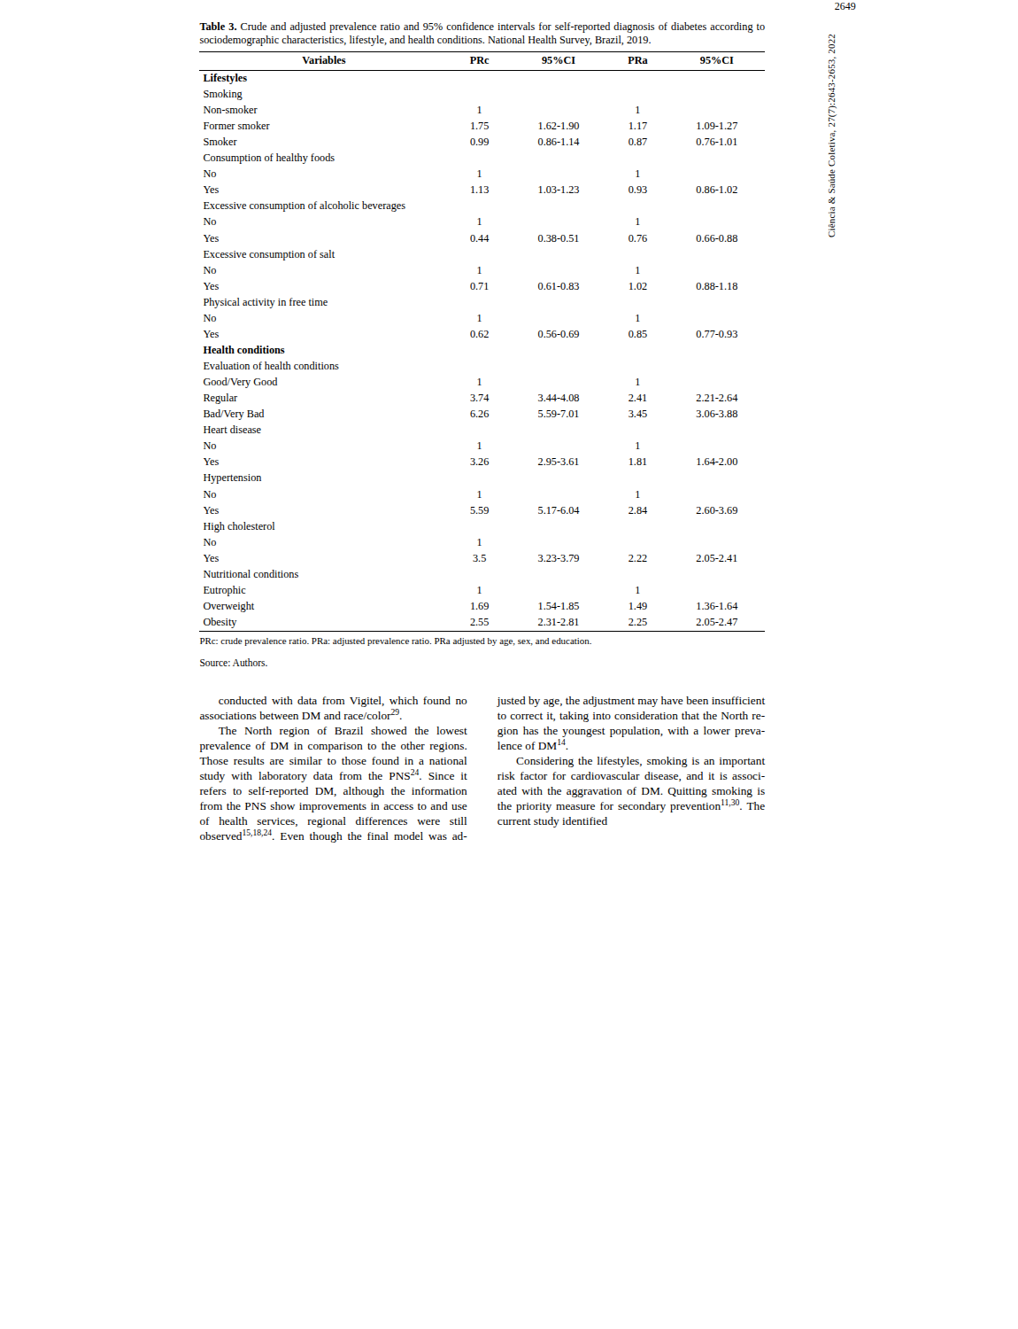2649
Ciência & Saúde Coletiva, 27(7):2643-2653, 2022
Table 3. Crude and adjusted prevalence ratio and 95% confidence intervals for self-reported diagnosis of diabetes according to sociodemographic characteristics, lifestyle, and health conditions. National Health Survey, Brazil, 2019.
| Variables | PRc | 95%CI | PRa | 95%CI |
| --- | --- | --- | --- | --- |
| Lifestyles | | | | |
| Smoking | | | | |
| Non-smoker | 1 | | 1 | |
| Former smoker | 1.75 | 1.62-1.90 | 1.17 | 1.09-1.27 |
| Smoker | 0.99 | 0.86-1.14 | 0.87 | 0.76-1.01 |
| Consumption of healthy foods | | | | |
| No | 1 | | 1 | |
| Yes | 1.13 | 1.03-1.23 | 0.93 | 0.86-1.02 |
| Excessive consumption of alcoholic beverages | | | | |
| No | 1 | | 1 | |
| Yes | 0.44 | 0.38-0.51 | 0.76 | 0.66-0.88 |
| Excessive consumption of salt | | | | |
| No | 1 | | 1 | |
| Yes | 0.71 | 0.61-0.83 | 1.02 | 0.88-1.18 |
| Physical activity in free time | | | | |
| No | 1 | | 1 | |
| Yes | 0.62 | 0.56-0.69 | 0.85 | 0.77-0.93 |
| Health conditions | | | | |
| Evaluation of health conditions | | | | |
| Good/Very Good | 1 | | 1 | |
| Regular | 3.74 | 3.44-4.08 | 2.41 | 2.21-2.64 |
| Bad/Very Bad | 6.26 | 5.59-7.01 | 3.45 | 3.06-3.88 |
| Heart disease | | | | |
| No | 1 | | 1 | |
| Yes | 3.26 | 2.95-3.61 | 1.81 | 1.64-2.00 |
| Hypertension | | | | |
| No | 1 | | 1 | |
| Yes | 5.59 | 5.17-6.04 | 2.84 | 2.60-3.69 |
| High cholesterol | | | | |
| No | 1 | | | |
| Yes | 3.5 | 3.23-3.79 | 2.22 | 2.05-2.41 |
| Nutritional conditions | | | | |
| Eutrophic | 1 | | 1 | |
| Overweight | 1.69 | 1.54-1.85 | 1.49 | 1.36-1.64 |
| Obesity | 2.55 | 2.31-2.81 | 2.25 | 2.05-2.47 |
PRc: crude prevalence ratio. PRa: adjusted prevalence ratio. PRa adjusted by age, sex, and education.
Source: Authors.
conducted with data from Vigitel, which found no associations between DM and race/color29.
The North region of Brazil showed the lowest prevalence of DM in comparison to the other regions. Those results are similar to those found in a national study with laboratory data from the PNS24. Since it refers to self-reported DM, although the information from the PNS show improvements in access to and use of health services, regional differences were still observed15,18,24. Even though the final model was adjusted by age, the adjustment may have been insufficient to correct it, taking into consideration that the North region has the youngest population, with a lower prevalence of DM14.
Considering the lifestyles, smoking is an important risk factor for cardiovascular disease, and it is associated with the aggravation of DM. Quitting smoking is the priority measure for secondary prevention11,30. The current study identified